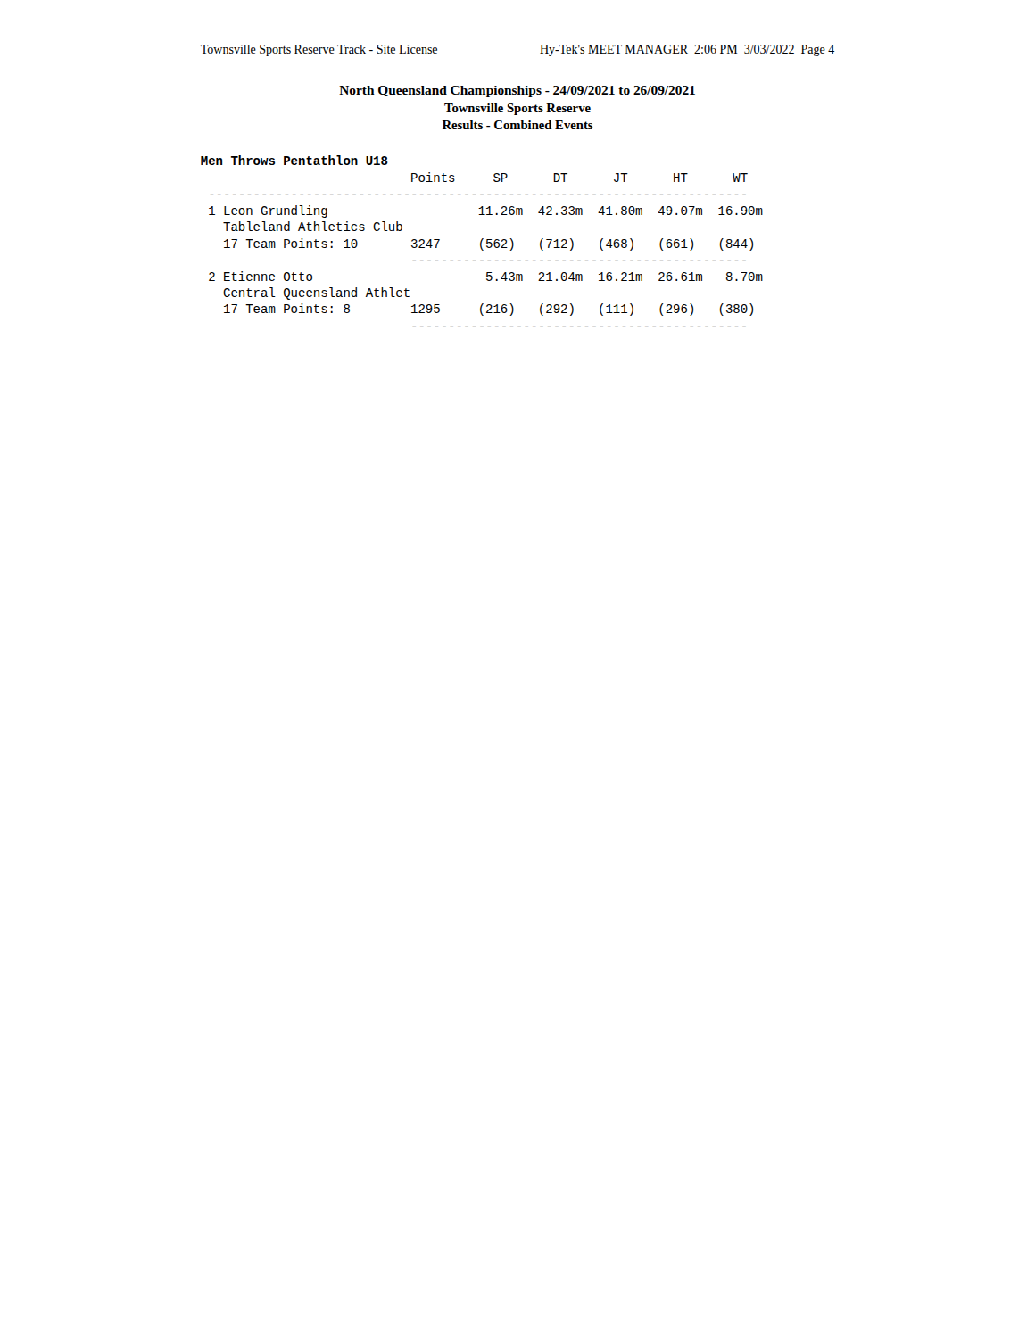Townsville Sports Reserve Track - Site License Hy-Tek's MEET MANAGER 2:06 PM 3/03/2022 Page 4
North Queensland Championships - 24/09/2021 to 26/09/2021
Townsville Sports Reserve
Results - Combined Events
Men Throws Pentathlon U18
                            Points     SP      DT      JT      HT      WT
 ------------------------------------------------------------------------
 1 Leon Grundling                    11.26m  42.33m  41.80m  49.07m  16.90m
   Tableland Athletics Club
   17 Team Points: 10       3247     (562)   (712)   (468)   (661)   (844)
                            ---------------------------------------------
 2 Etienne Otto                       5.43m  21.04m  16.21m  26.61m   8.70m
   Central Queensland Athlet
   17 Team Points: 8        1295     (216)   (292)   (111)   (296)   (380)
                            ---------------------------------------------